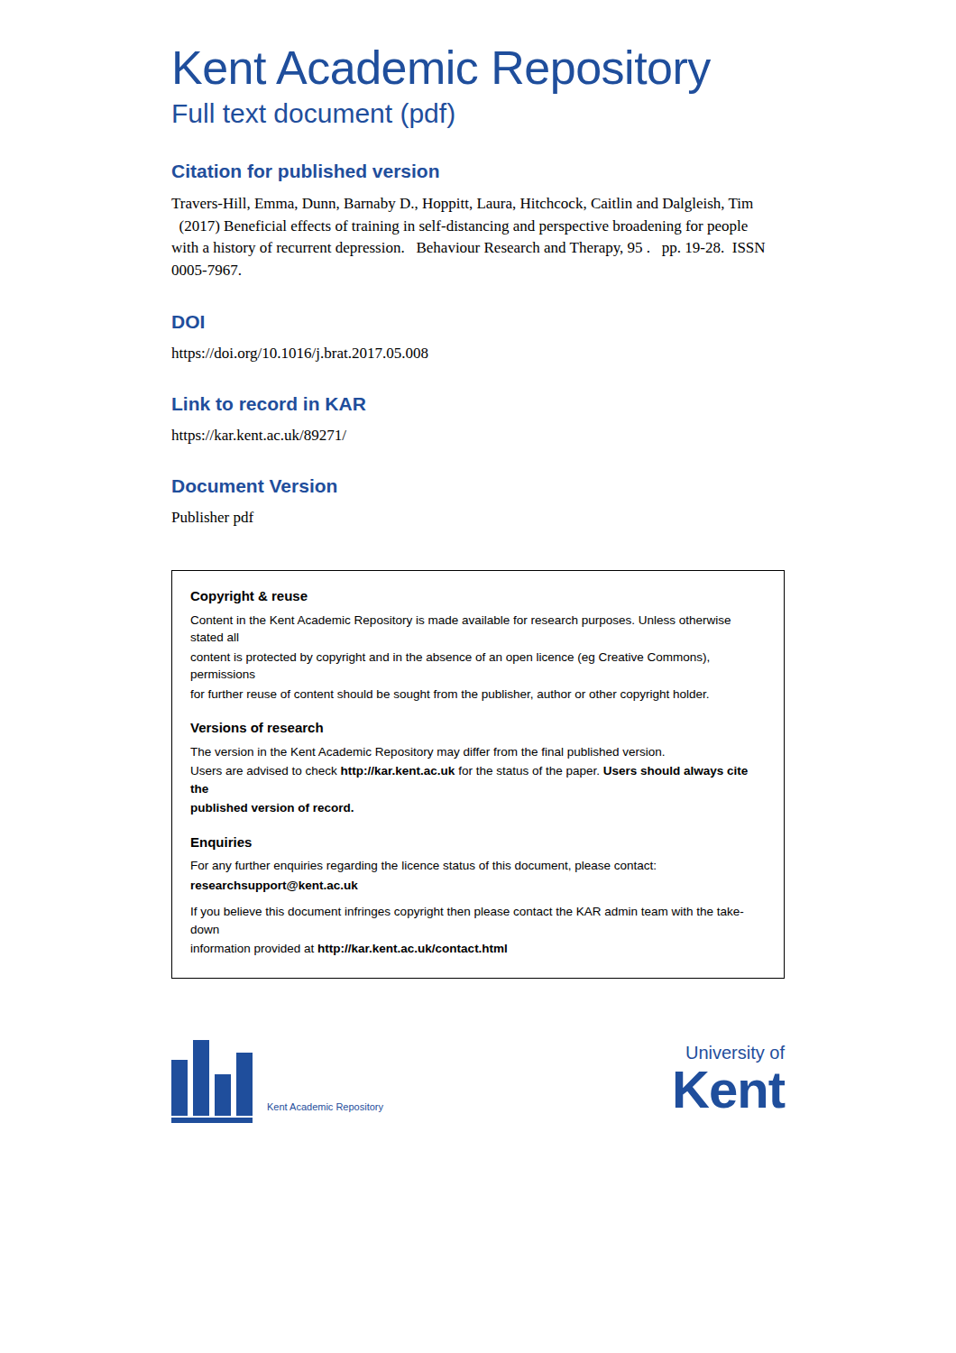Kent Academic Repository
Full text document (pdf)
Citation for published version
Travers-Hill, Emma, Dunn, Barnaby D., Hoppitt, Laura, Hitchcock, Caitlin and Dalgleish, Tim
(2017) Beneficial effects of training in self-distancing and perspective broadening for people
with a history of recurrent depression. Behaviour Research and Therapy, 95 . pp. 19-28. ISSN
0005-7967.
DOI
https://doi.org/10.1016/j.brat.2017.05.008
Link to record in KAR
https://kar.kent.ac.uk/89271/
Document Version
Publisher pdf
Copyright & reuse
Content in the Kent Academic Repository is made available for research purposes. Unless otherwise stated all
content is protected by copyright and in the absence of an open licence (eg Creative Commons), permissions
for further reuse of content should be sought from the publisher, author or other copyright holder.
Versions of research
The version in the Kent Academic Repository may differ from the final published version.
Users are advised to check http://kar.kent.ac.uk for the status of the paper. Users should always cite the
published version of record.
Enquiries
For any further enquiries regarding the licence status of this document, please contact:
researchsupport@kent.ac.uk
If you believe this document infringes copyright then please contact the KAR admin team with the take-down
information provided at http://kar.kent.ac.uk/contact.html
Kent Academic Repository
University of Kent